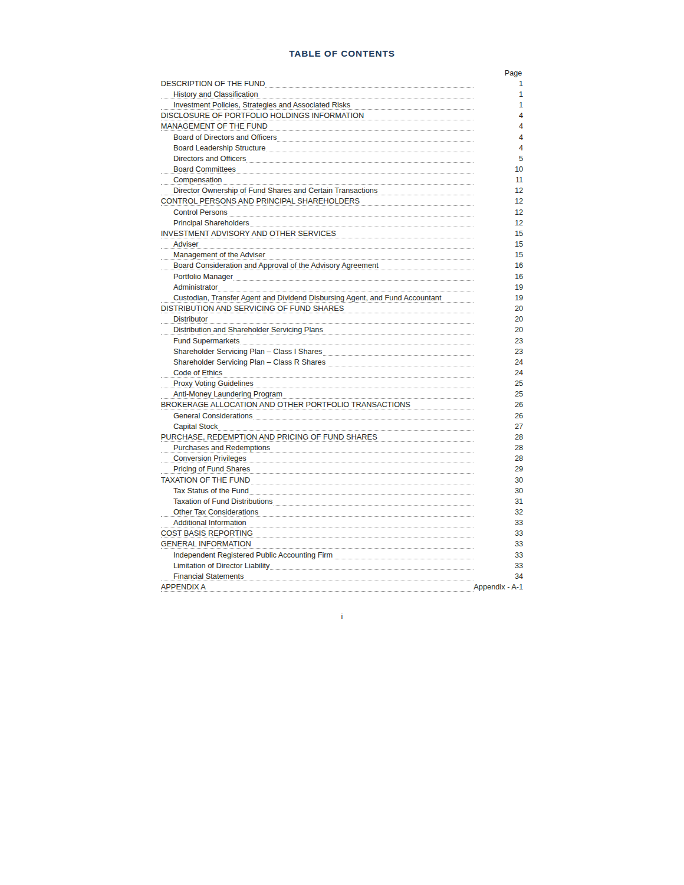Table of Contents
Page
| Description of the Fund | 1 |
| History and Classification | 1 |
| Investment Policies, Strategies and Associated Risks | 1 |
| Disclosure of Portfolio Holdings Information | 4 |
| Management of the Fund | 4 |
| Board of Directors and Officers | 4 |
| Board Leadership Structure | 4 |
| Directors and Officers | 5 |
| Board Committees | 10 |
| Compensation | 11 |
| Director Ownership of Fund Shares and Certain Transactions | 12 |
| Control Persons and Principal Shareholders | 12 |
| Control Persons | 12 |
| Principal Shareholders | 12 |
| Investment Advisory and Other Services | 15 |
| Adviser | 15 |
| Management of the Adviser | 15 |
| Board Consideration and Approval of the Advisory Agreement | 16 |
| Portfolio Manager | 16 |
| Administrator | 19 |
| Custodian, Transfer Agent and Dividend Disbursing Agent, and Fund Accountant | 19 |
| Distribution and Servicing of Fund Shares | 20 |
| Distributor | 20 |
| Distribution and Shareholder Servicing Plans | 20 |
| Fund Supermarkets | 23 |
| Shareholder Servicing Plan – Class I Shares | 23 |
| Shareholder Servicing Plan – Class R Shares | 24 |
| Code of Ethics | 24 |
| Proxy Voting Guidelines | 25 |
| Anti-Money Laundering Program | 25 |
| Brokerage Allocation and Other Portfolio Transactions | 26 |
| General Considerations | 26 |
| Capital Stock | 27 |
| Purchase, Redemption and Pricing of Fund Shares | 28 |
| Purchases and Redemptions | 28 |
| Conversion Privileges | 28 |
| Pricing of Fund Shares | 29 |
| Taxation of the Fund | 30 |
| Tax Status of the Fund | 30 |
| Taxation of Fund Distributions | 31 |
| Other Tax Considerations | 32 |
| Additional Information | 33 |
| Cost Basis Reporting | 33 |
| General Information | 33 |
| Independent Registered Public Accounting Firm | 33 |
| Limitation of Director Liability | 33 |
| Financial Statements | 34 |
| Appendix A | Appendix - A-1 |
i